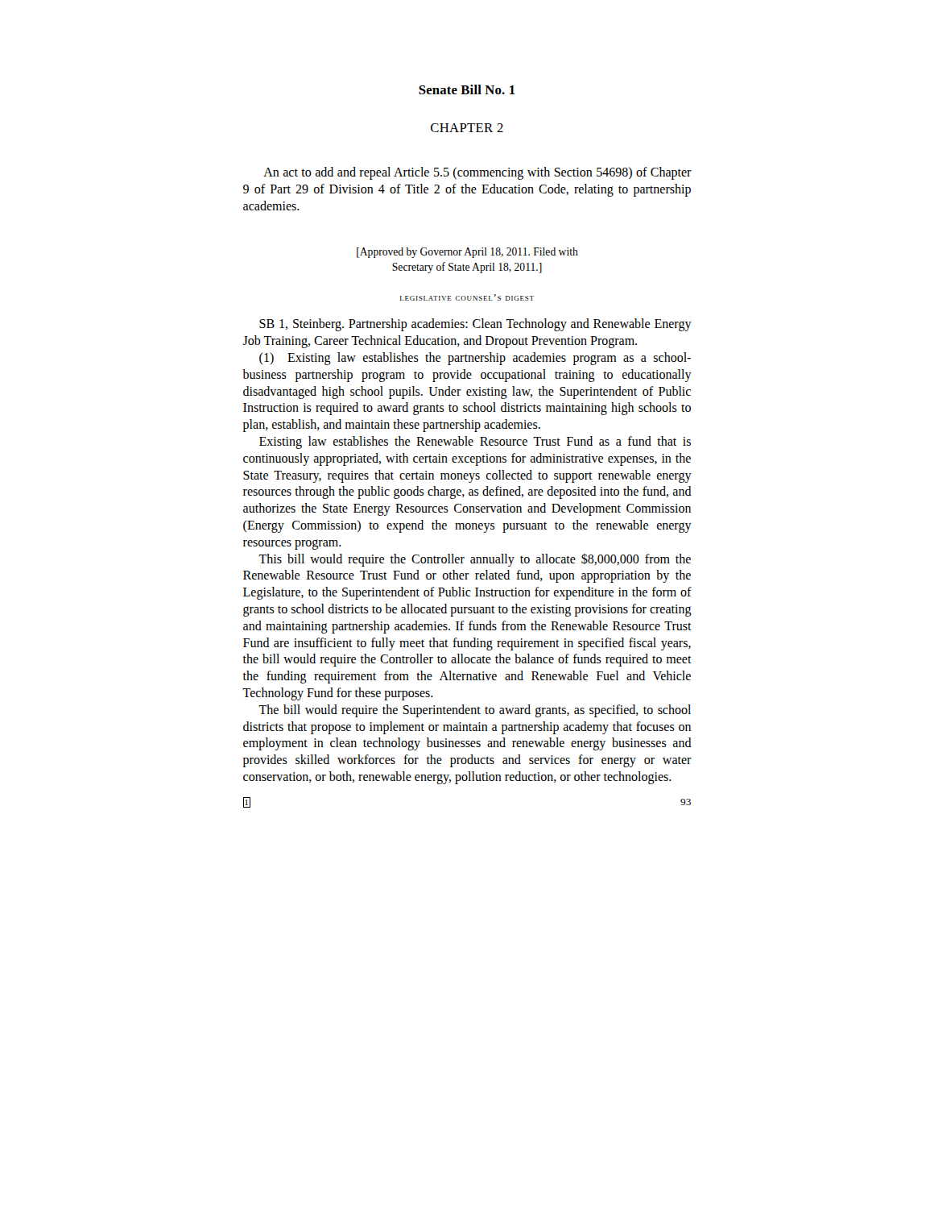Senate Bill No. 1
CHAPTER 2
An act to add and repeal Article 5.5 (commencing with Section 54698) of Chapter 9 of Part 29 of Division 4 of Title 2 of the Education Code, relating to partnership academies.
[Approved by Governor April 18, 2011. Filed with
Secretary of State April 18, 2011.]
legislative counsel’s digest
SB 1, Steinberg. Partnership academies: Clean Technology and Renewable Energy Job Training, Career Technical Education, and Dropout Prevention Program.
(1) Existing law establishes the partnership academies program as a school-business partnership program to provide occupational training to educationally disadvantaged high school pupils. Under existing law, the Superintendent of Public Instruction is required to award grants to school districts maintaining high schools to plan, establish, and maintain these partnership academies.
Existing law establishes the Renewable Resource Trust Fund as a fund that is continuously appropriated, with certain exceptions for administrative expenses, in the State Treasury, requires that certain moneys collected to support renewable energy resources through the public goods charge, as defined, are deposited into the fund, and authorizes the State Energy Resources Conservation and Development Commission (Energy Commission) to expend the moneys pursuant to the renewable energy resources program.
This bill would require the Controller annually to allocate $8,000,000 from the Renewable Resource Trust Fund or other related fund, upon appropriation by the Legislature, to the Superintendent of Public Instruction for expenditure in the form of grants to school districts to be allocated pursuant to the existing provisions for creating and maintaining partnership academies. If funds from the Renewable Resource Trust Fund are insufficient to fully meet that funding requirement in specified fiscal years, the bill would require the Controller to allocate the balance of funds required to meet the funding requirement from the Alternative and Renewable Fuel and Vehicle Technology Fund for these purposes.
The bill would require the Superintendent to award grants, as specified, to school districts that propose to implement or maintain a partnership academy that focuses on employment in clean technology businesses and renewable energy businesses and provides skilled workforces for the products and services for energy or water conservation, or both, renewable energy, pollution reduction, or other technologies.
1 93